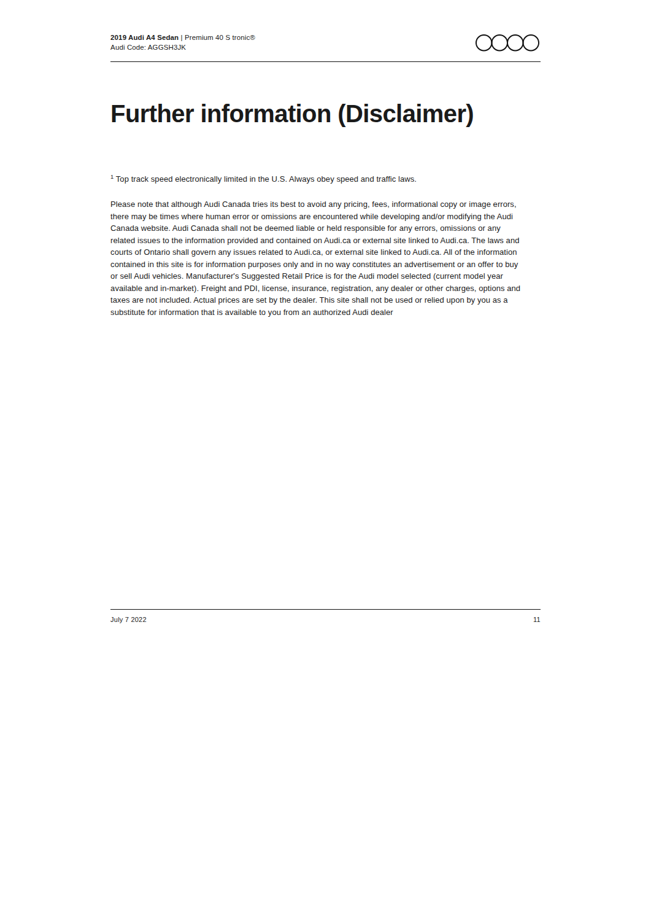2019 Audi A4 Sedan | Premium 40 S tronic®
Audi Code: AGGSH3JK
Further information (Disclaimer)
1 Top track speed electronically limited in the U.S. Always obey speed and traffic laws.
Please note that although Audi Canada tries its best to avoid any pricing, fees, informational copy or image errors, there may be times where human error or omissions are encountered while developing and/or modifying the Audi Canada website. Audi Canada shall not be deemed liable or held responsible for any errors, omissions or any related issues to the information provided and contained on Audi.ca or external site linked to Audi.ca. The laws and courts of Ontario shall govern any issues related to Audi.ca, or external site linked to Audi.ca. All of the information contained in this site is for information purposes only and in no way constitutes an advertisement or an offer to buy or sell Audi vehicles. Manufacturer's Suggested Retail Price is for the Audi model selected (current model year available and in-market). Freight and PDI, license, insurance, registration, any dealer or other charges, options and taxes are not included. Actual prices are set by the dealer. This site shall not be used or relied upon by you as a substitute for information that is available to you from an authorized Audi dealer
July 7 2022 11